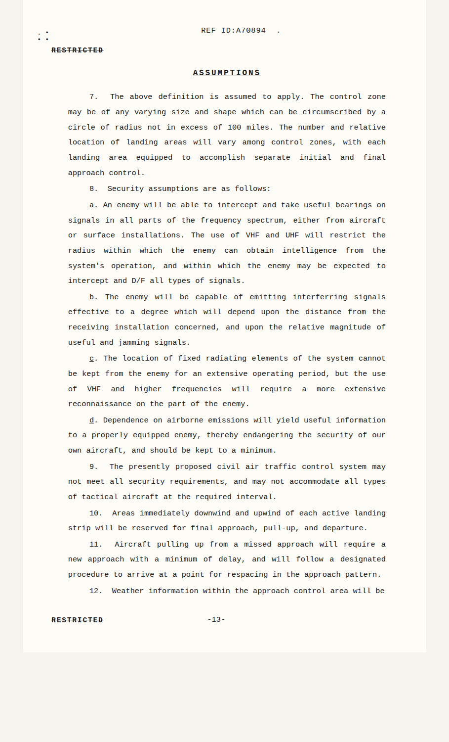. •
• •
REF ID:A70894 .
RESTRICTED
ASSUMPTIONS
7. The above definition is assumed to apply. The control zone may be of any varying size and shape which can be circumscribed by a circle of radius not in excess of 100 miles. The number and relative location of landing areas will vary among control zones, with each landing area equipped to accomplish separate initial and final approach control.
8. Security assumptions are as follows:
a. An enemy will be able to intercept and take useful bearings on signals in all parts of the frequency spectrum, either from aircraft or surface installations. The use of VHF and UHF will restrict the radius within which the enemy can obtain intelligence from the system's operation, and within which the enemy may be expected to intercept and D/F all types of signals.
b. The enemy will be capable of emitting interferring signals effective to a degree which will depend upon the distance from the receiving installation concerned, and upon the relative magnitude of useful and jamming signals.
c. The location of fixed radiating elements of the system cannot be kept from the enemy for an extensive operating period, but the use of VHF and higher frequencies will require a more extensive reconnaissance on the part of the enemy.
d. Dependence on airborne emissions will yield useful information to a properly equipped enemy, thereby endangering the security of our own aircraft, and should be kept to a minimum.
9. The presently proposed civil air traffic control system may not meet all security requirements, and may not accommodate all types of tactical aircraft at the required interval.
10. Areas immediately downwind and upwind of each active landing strip will be reserved for final approach, pull-up, and departure.
11. Aircraft pulling up from a missed approach will require a new approach with a minimum of delay, and will follow a designated procedure to arrive at a point for respacing in the approach pattern.
12. Weather information within the approach control area will be
RESTRICTED -13-